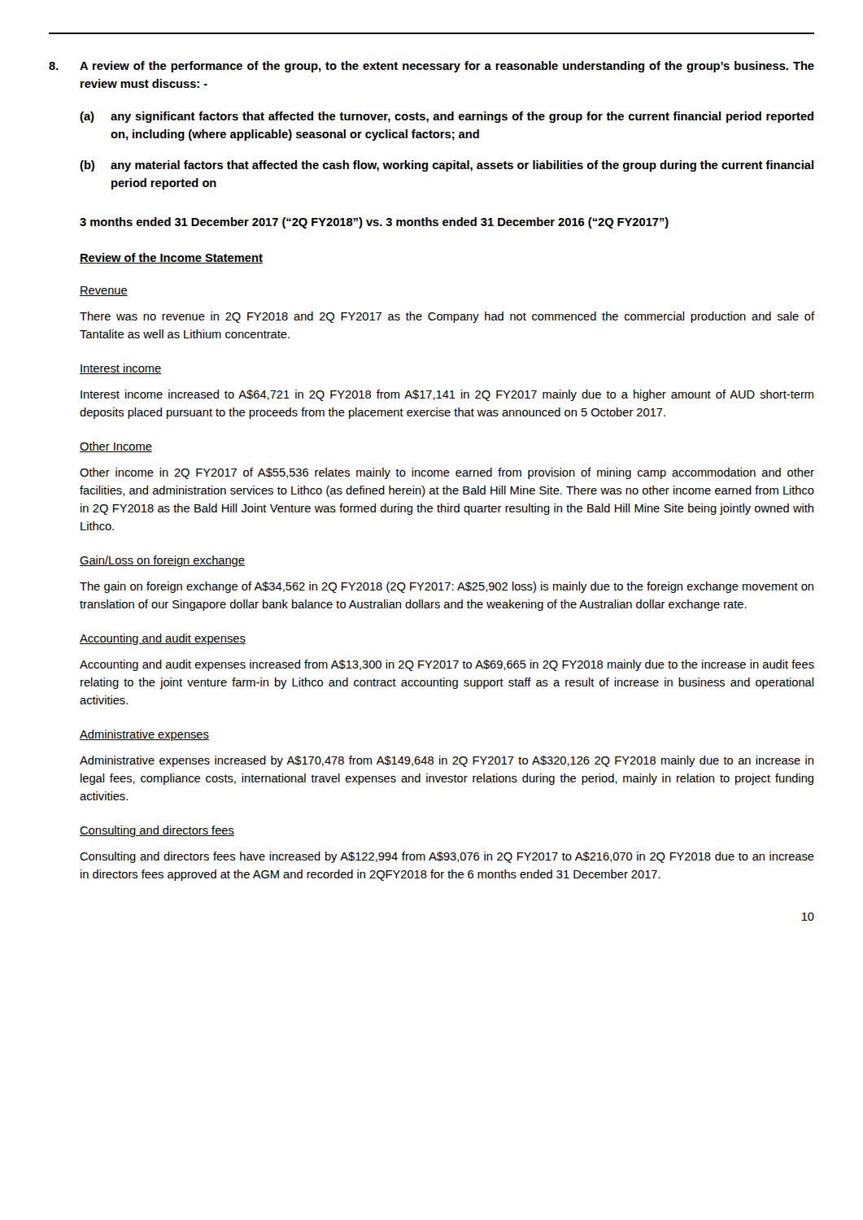8.
A review of the performance of the group, to the extent necessary for a reasonable understanding of the group’s business. The review must discuss: -
(a)
any significant factors that affected the turnover, costs, and earnings of the group for the current financial period reported on, including (where applicable) seasonal or cyclical factors; and
(b)
any material factors that affected the cash flow, working capital, assets or liabilities of the group during the current financial period reported on
3 months ended 31 December 2017 (“2Q FY2018”) vs. 3 months ended 31 December 2016 (“2Q FY2017”)
Review of the Income Statement
Revenue
There was no revenue in 2Q FY2018 and 2Q FY2017 as the Company had not commenced the commercial production and sale of Tantalite as well as Lithium concentrate.
Interest income
Interest income increased to A$64,721 in 2Q FY2018 from A$17,141 in 2Q FY2017 mainly due to a higher amount of AUD short-term deposits placed pursuant to the proceeds from the placement exercise that was announced on 5 October 2017.
Other Income
Other income in 2Q FY2017 of A$55,536 relates mainly to income earned from provision of mining camp accommodation and other facilities, and administration services to Lithco (as defined herein) at the Bald Hill Mine Site. There was no other income earned from Lithco in 2Q FY2018 as the Bald Hill Joint Venture was formed during the third quarter resulting in the Bald Hill Mine Site being jointly owned with Lithco.
Gain/Loss on foreign exchange
The gain on foreign exchange of A$34,562 in 2Q FY2018 (2Q FY2017: A$25,902 loss) is mainly due to the foreign exchange movement on translation of our Singapore dollar bank balance to Australian dollars and the weakening of the Australian dollar exchange rate.
Accounting and audit expenses
Accounting and audit expenses increased from A$13,300 in 2Q FY2017 to A$69,665 in 2Q FY2018 mainly due to the increase in audit fees relating to the joint venture farm-in by Lithco and contract accounting support staff as a result of increase in business and operational activities.
Administrative expenses
Administrative expenses increased by A$170,478 from A$149,648 in 2Q FY2017 to A$320,126 2Q FY2018 mainly due to an increase in legal fees, compliance costs, international travel expenses and investor relations during the period, mainly in relation to project funding activities.
Consulting and directors fees
Consulting and directors fees have increased by A$122,994 from A$93,076 in 2Q FY2017 to A$216,070 in 2Q FY2018 due to an increase in directors fees approved at the AGM and recorded in 2QFY2018 for the 6 months ended 31 December 2017.
10